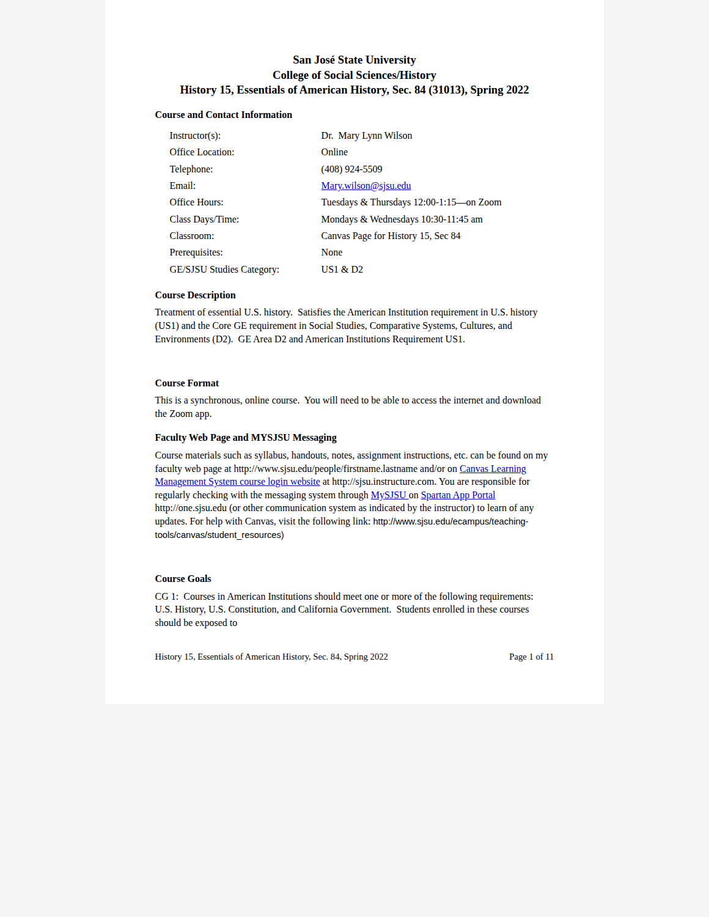San José State University College of Social Sciences/History History 15, Essentials of American History, Sec. 84 (31013), Spring 2022
Course and Contact Information
| Instructor(s): | Dr. Mary Lynn Wilson |
| Office Location: | Online |
| Telephone: | (408) 924-5509 |
| Email: | Mary.wilson@sjsu.edu |
| Office Hours: | Tuesdays & Thursdays 12:00-1:15—on Zoom |
| Class Days/Time: | Mondays & Wednesdays 10:30-11:45 am |
| Classroom: | Canvas Page for History 15, Sec 84 |
| Prerequisites: | None |
| GE/SJSU Studies Category: | US1 & D2 |
Course Description
Treatment of essential U.S. history. Satisfies the American Institution requirement in U.S. history (US1) and the Core GE requirement in Social Studies, Comparative Systems, Cultures, and Environments (D2). GE Area D2 and American Institutions Requirement US1.
Course Format
This is a synchronous, online course. You will need to be able to access the internet and download the Zoom app.
Faculty Web Page and MYSJSU Messaging
Course materials such as syllabus, handouts, notes, assignment instructions, etc. can be found on my faculty web page at http://www.sjsu.edu/people/firstname.lastname and/or on Canvas Learning Management System course login website at http://sjsu.instructure.com. You are responsible for regularly checking with the messaging system through MySJSU on Spartan App Portal http://one.sjsu.edu (or other communication system as indicated by the instructor) to learn of any updates. For help with Canvas, visit the following link: http://www.sjsu.edu/ecampus/teaching-tools/canvas/student_resources)
Course Goals
CG 1: Courses in American Institutions should meet one or more of the following requirements: U.S. History, U.S. Constitution, and California Government. Students enrolled in these courses should be exposed to
History 15, Essentials of American History, Sec. 84, Spring 2022 Page 1 of 11